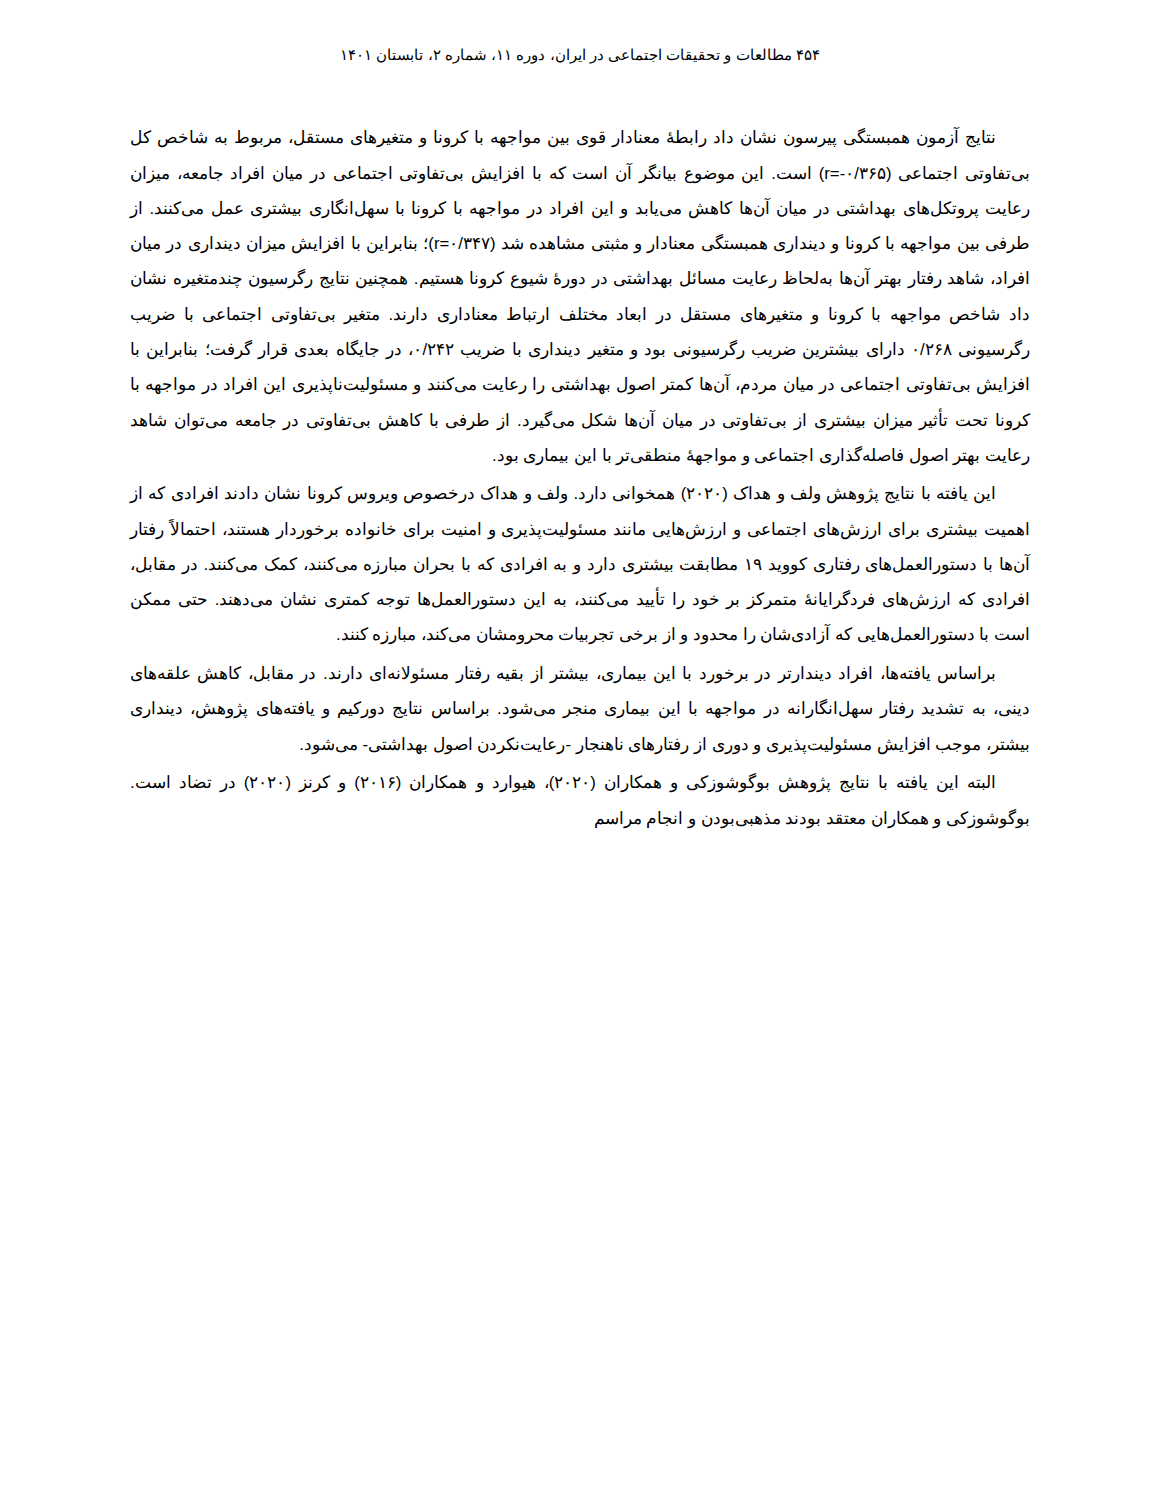۴۵۴ مطالعات و تحقیقات اجتماعی در ایران، دوره ۱۱، شماره ۲، تابستان ۱۴۰۱
نتایج آزمون همبستگی پیرسون نشان داد رابطۀ معنادار قوی بین مواجهه با کرونا و متغیرهای مستقل، مربوط به شاخص کل بی‌تفاوتی اجتماعی (۰/۳۶۵-=r) است. این موضوع بیانگر آن است که با افزایش بی‌تفاوتی اجتماعی در میان افراد جامعه، میزان رعایت پروتکل‌های بهداشتی در میان آن‌ها کاهش می‌یابد و این افراد در مواجهه با کرونا با سهل‌انگاری بیشتری عمل می‌کنند. از طرفی بین مواجهه با کرونا و دینداری همبستگی معنادار و مثبتی مشاهده شد (۰/۳۴۷=r)؛ بنابراین با افزایش میزان دینداری در میان افراد، شاهد رفتار بهتر آن‌ها به‌لحاظ رعایت مسائل بهداشتی در دورۀ شیوع کرونا هستیم. همچنین نتایج رگرسیون چندمتغیره نشان داد شاخص مواجهه با کرونا و متغیرهای مستقل در ابعاد مختلف ارتباط معناداری دارند. متغیر بی‌تفاوتی اجتماعی با ضریب رگرسیونی ۰/۲۶۸ دارای بیشترین ضریب رگرسیونی بود و متغیر دینداری با ضریب ۰/۲۴۲، در جایگاه بعدی قرار گرفت؛ بنابراین با افزایش بی‌تفاوتی اجتماعی در میان مردم، آن‌ها کمتر اصول بهداشتی را رعایت می‌کنند و مسئولیت‌ناپذیری این افراد در مواجهه با کرونا تحت تأثیر میزان بیشتری از بی‌تفاوتی در میان آن‌ها شکل می‌گیرد. از طرفی با کاهش بی‌تفاوتی در جامعه می‌توان شاهد رعایت بهتر اصول فاصله‌گذاری اجتماعی و مواجهۀ منطقی‌تر با این بیماری بود.
این یافته با نتایج پژوهش ولف و هداک (۲۰۲۰) همخوانی دارد. ولف و هداک درخصوص ویروس کرونا نشان دادند افرادی که از اهمیت بیشتری برای ارزش‌های اجتماعی و ارزش‌هایی مانند مسئولیت‌پذیری و امنیت برای خانواده برخوردار هستند، احتمالاً رفتار آن‌ها با دستورالعمل‌های رفتاری کووید ۱۹ مطابقت بیشتری دارد و به افرادی که با بحران مبارزه می‌کنند، کمک می‌کنند. در مقابل، افرادی که ارزش‌های فردگرایانۀ متمرکز بر خود را تأیید می‌کنند، به این دستورالعمل‌ها توجه کمتری نشان می‌دهند. حتی ممکن است با دستورالعمل‌هایی که آزادی‌شان را محدود و از برخی تجربیات محرومشان می‌کند، مبارزه کنند.
براساس یافته‌ها، افراد دیندارتر در برخورد با این بیماری، بیشتر از بقیه رفتار مسئولانه‌ای دارند. در مقابل، کاهش علقه‌های دینی، به تشدید رفتار سهل‌انگارانه در مواجهه با این بیماری منجر می‌شود. براساس نتایج دورکیم و یافته‌های پژوهش، دینداری بیشتر، موجب افزایش مسئولیت‌پذیری و دوری از رفتارهای ناهنجار -رعایت‌نکردن اصول بهداشتی- می‌شود.
البته این یافته با نتایج پژوهش بوگوشوزکی و همکاران (۲۰۲۰)، هیوارد و همکاران (۲۰۱۶) و کرنز (۲۰۲۰) در تضاد است. بوگوشوزکی و همکاران معتقد بودند مذهبی‌بودن و انجام مراسم